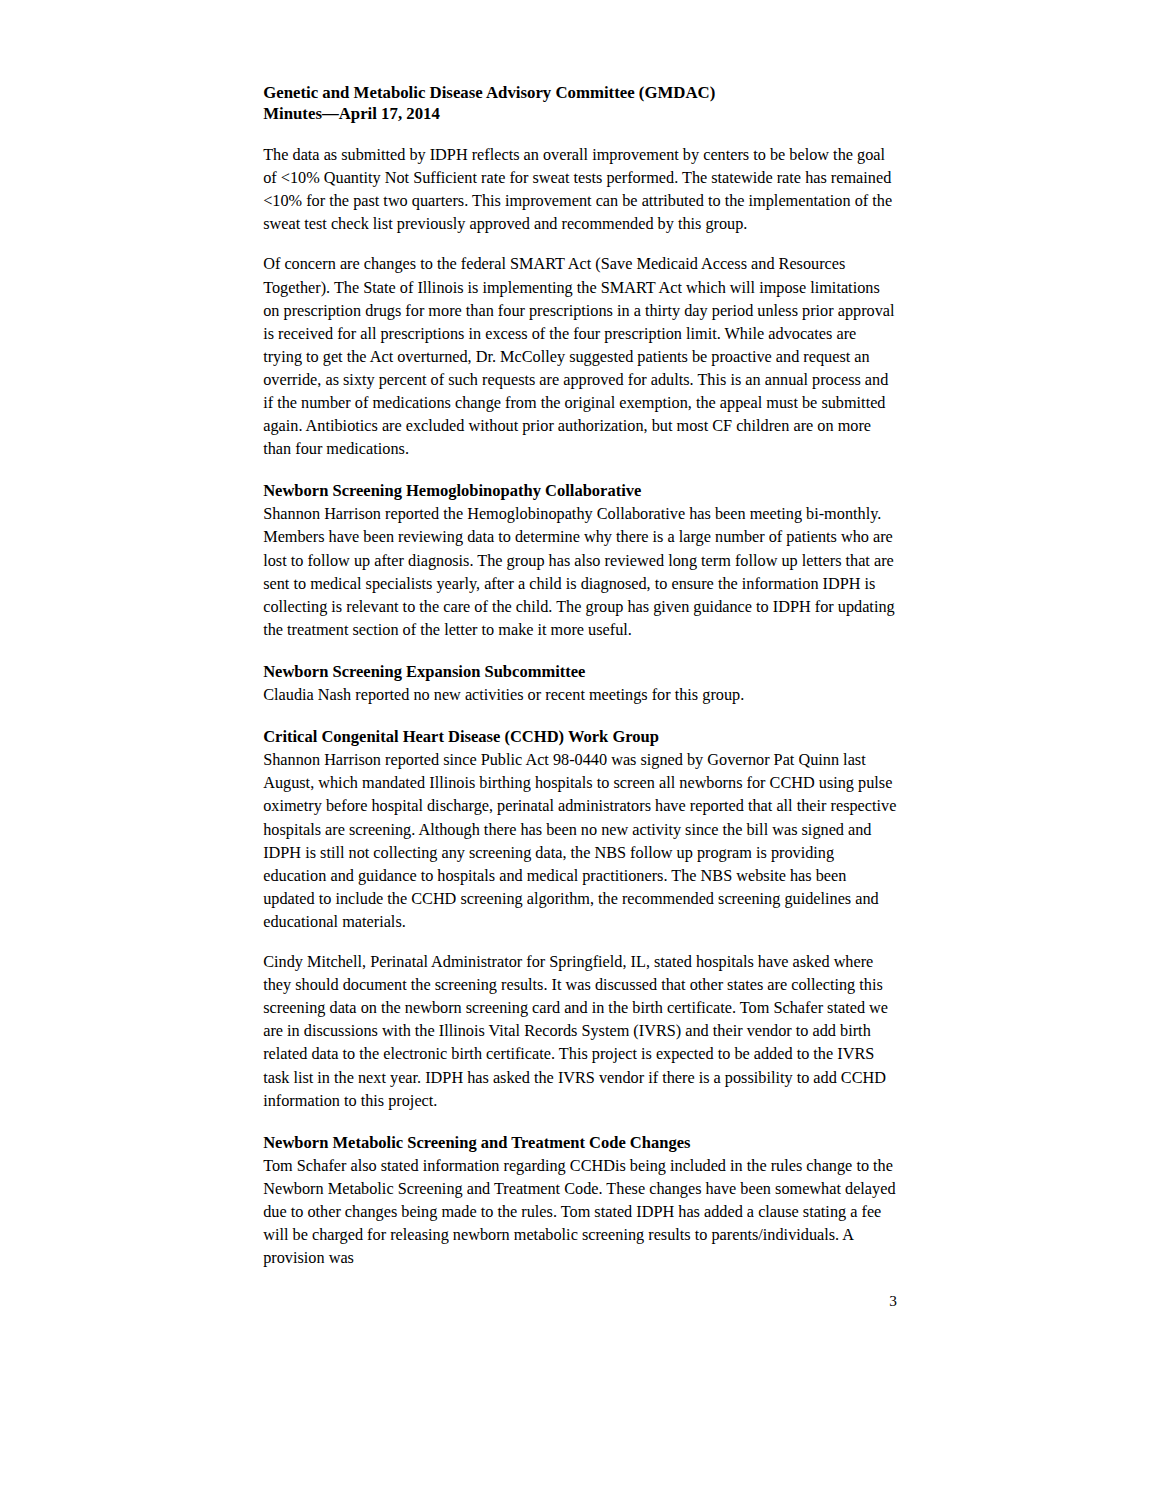Genetic and Metabolic Disease Advisory Committee (GMDAC)
Minutes—April 17, 2014
The data as submitted by IDPH reflects an overall improvement by centers to be below the goal of <10% Quantity Not Sufficient rate for sweat tests performed. The statewide rate has remained <10% for the past two quarters. This improvement can be attributed to the implementation of the sweat test check list previously approved and recommended by this group.
Of concern are changes to the federal SMART Act (Save Medicaid Access and Resources Together). The State of Illinois is implementing the SMART Act which will impose limitations on prescription drugs for more than four prescriptions in a thirty day period unless prior approval is received for all prescriptions in excess of the four prescription limit. While advocates are trying to get the Act overturned, Dr. McColley suggested patients be proactive and request an override, as sixty percent of such requests are approved for adults. This is an annual process and if the number of medications change from the original exemption, the appeal must be submitted again. Antibiotics are excluded without prior authorization, but most CF children are on more than four medications.
Newborn Screening Hemoglobinopathy Collaborative
Shannon Harrison reported the Hemoglobinopathy Collaborative has been meeting bi-monthly. Members have been reviewing data to determine why there is a large number of patients who are lost to follow up after diagnosis. The group has also reviewed long term follow up letters that are sent to medical specialists yearly, after a child is diagnosed, to ensure the information IDPH is collecting is relevant to the care of the child. The group has given guidance to IDPH for updating the treatment section of the letter to make it more useful.
Newborn Screening Expansion Subcommittee
Claudia Nash reported no new activities or recent meetings for this group.
Critical Congenital Heart Disease (CCHD) Work Group
Shannon Harrison reported since Public Act 98-0440 was signed by Governor Pat Quinn last August, which mandated Illinois birthing hospitals to screen all newborns for CCHD using pulse oximetry before hospital discharge, perinatal administrators have reported that all their respective hospitals are screening. Although there has been no new activity since the bill was signed and IDPH is still not collecting any screening data, the NBS follow up program is providing education and guidance to hospitals and medical practitioners. The NBS website has been updated to include the CCHD screening algorithm, the recommended screening guidelines and educational materials.
Cindy Mitchell, Perinatal Administrator for Springfield, IL, stated hospitals have asked where they should document the screening results. It was discussed that other states are collecting this screening data on the newborn screening card and in the birth certificate. Tom Schafer stated we are in discussions with the Illinois Vital Records System (IVRS) and their vendor to add birth related data to the electronic birth certificate. This project is expected to be added to the IVRS task list in the next year. IDPH has asked the IVRS vendor if there is a possibility to add CCHD information to this project.
Newborn Metabolic Screening and Treatment Code Changes
Tom Schafer also stated information regarding CCHDis being included in the rules change to the Newborn Metabolic Screening and Treatment Code. These changes have been somewhat delayed due to other changes being made to the rules. Tom stated IDPH has added a clause stating a fee will be charged for releasing newborn metabolic screening results to parents/individuals. A provision was
3